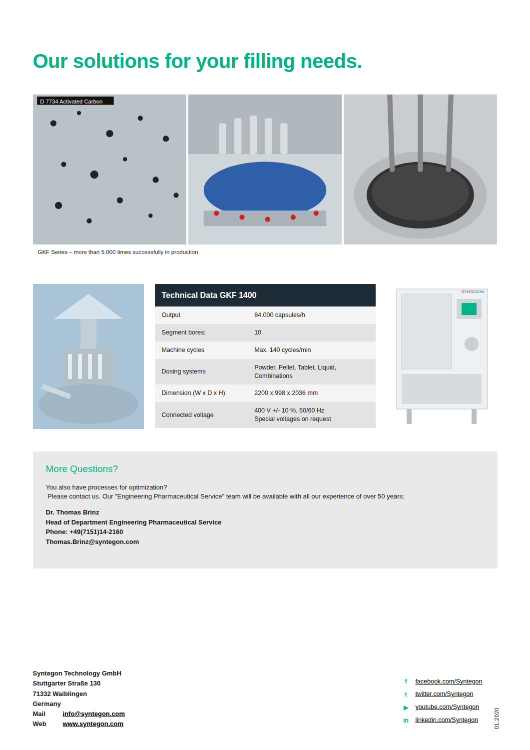Our solutions for your filling needs.
GKF Series – more than 5.000 times successfully in production
Technical Data GKF 1400
| Output | 84.000 capsules/h |
| Segment bores: | 10 |
| Machine cycles | Max. 140 cycles/min |
| Dosing systems | Powder, Pellet, Tablet, Liquid, Combinations |
| Dimension (W x D x H) | 2200 x 998 x 2036 mm |
| Connected voltage | 400 V +/- 10 %, 50/60 Hz Special voltages on request |
More Questions?
You also have processes for optimization?
Please contact us. Our "Engineering Pharmaceutical Service" team will be available with all our experience of over 50 years:
Dr. Thomas Brinz
Head of Department Engineering Pharmaceutical Service
Phone: +49(7151)14-2160
Thomas.Brinz@syntegon.com
Syntegon Technology GmbH
Stuttgarter Straße 130
71332 Waiblingen
Germany
Mail info@syntegon.com Web www.syntegon.com
ffacebook.com/Syntegon
ttwitter.com/Syntegon
▶youtube.com/Syntegon
in linkedin.com/Syntegon
01.2020